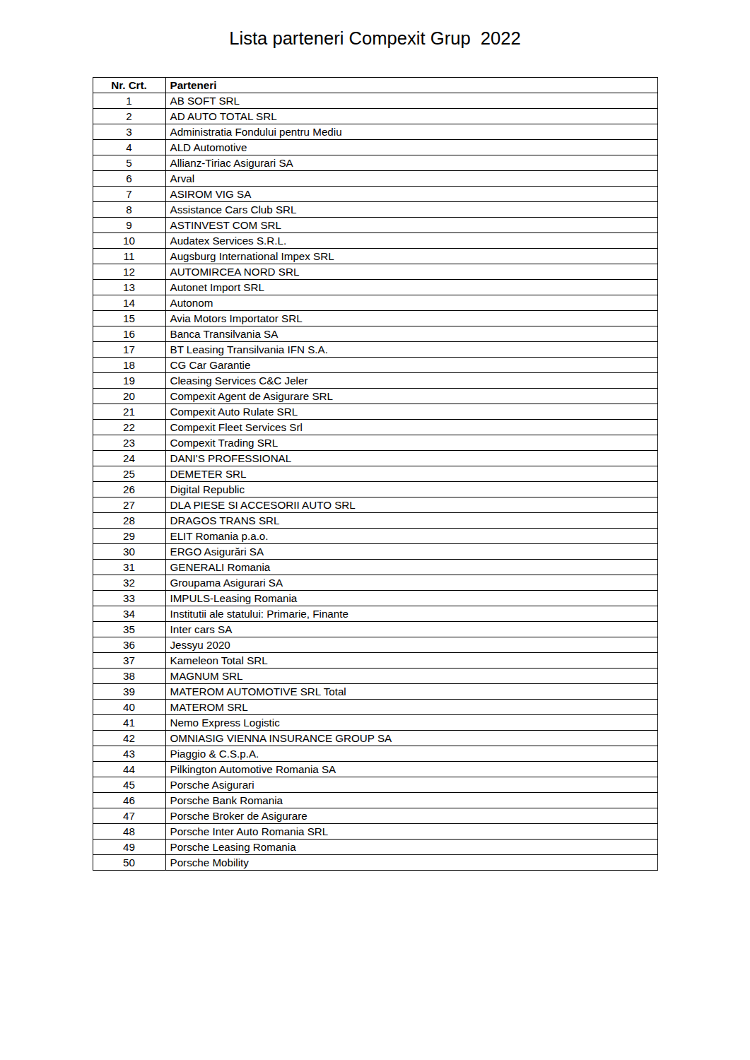Lista parteneri Compexit Grup 2022
| Nr. Crt. | Parteneri |
| --- | --- |
| 1 | AB SOFT SRL |
| 2 | AD AUTO TOTAL SRL |
| 3 | Administratia Fondului pentru Mediu |
| 4 | ALD Automotive |
| 5 | Allianz-Tiriac Asigurari SA |
| 6 | Arval |
| 7 | ASIROM VIG SA |
| 8 | Assistance Cars Club SRL |
| 9 | ASTINVEST COM SRL |
| 10 | Audatex Services S.R.L. |
| 11 | Augsburg International Impex SRL |
| 12 | AUTOMIRCEA NORD SRL |
| 13 | Autonet Import SRL |
| 14 | Autonom |
| 15 | Avia Motors Importator SRL |
| 16 | Banca Transilvania SA |
| 17 | BT Leasing Transilvania IFN S.A. |
| 18 | CG Car Garantie |
| 19 | Cleasing Services C&C Jeler |
| 20 | Compexit Agent de Asigurare SRL |
| 21 | Compexit Auto Rulate SRL |
| 22 | Compexit Fleet Services Srl |
| 23 | Compexit Trading SRL |
| 24 | DANI'S PROFESSIONAL |
| 25 | DEMETER SRL |
| 26 | Digital Republic |
| 27 | DLA PIESE SI ACCESORII AUTO SRL |
| 28 | DRAGOS TRANS SRL |
| 29 | ELIT Romania p.a.o. |
| 30 | ERGO Asigurări SA |
| 31 | GENERALI Romania |
| 32 | Groupama Asigurari SA |
| 33 | IMPULS-Leasing Romania |
| 34 | Institutii ale statului: Primarie, Finante |
| 35 | Inter cars SA |
| 36 | Jessyu 2020 |
| 37 | Kameleon Total SRL |
| 38 | MAGNUM SRL |
| 39 | MATEROM AUTOMOTIVE SRL Total |
| 40 | MATEROM SRL |
| 41 | Nemo Express Logistic |
| 42 | OMNIASIG VIENNA INSURANCE GROUP SA |
| 43 | Piaggio & C.S.p.A. |
| 44 | Pilkington Automotive Romania SA |
| 45 | Porsche Asigurari |
| 46 | Porsche Bank Romania |
| 47 | Porsche Broker de Asigurare |
| 48 | Porsche Inter Auto Romania SRL |
| 49 | Porsche Leasing Romania |
| 50 | Porsche Mobility |